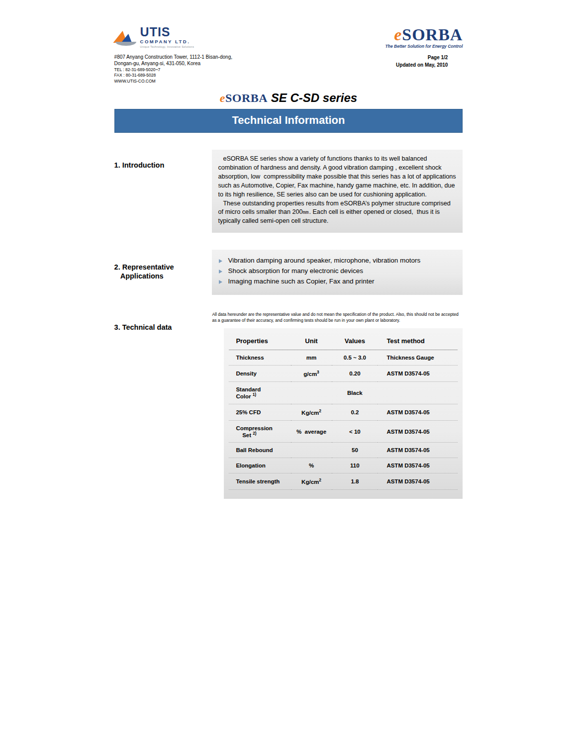UTIS
COMPANY LTD.
Unique Technology, Innovative Solutions
eSORBA
The Better Solution for Energy Control
#807 Anyang Construction Tower, 1112-1 Bisan-dong,
Dongan-gu, Anyang-si, 431-050, Korea
TEL : 82-31-689-5020~7
FAX : 80-31-689-5028
WWW.UTIS-CO.COM
Page 1/2
Updated on May, 2010
eSORBA SE C-SD series
Technical Information
1. Introduction
eSORBA SE series show a variety of functions thanks to its well balanced combination of hardness and density. A good vibration damping , excellent shock absorption, low compressibility make possible that this series has a lot of applications such as Automotive, Copier, Fax machine, handy game machine, etc. In addition, due to its high resilience, SE series also can be used for cushioning application.
These outstanding properties results from eSORBA’s polymer structure comprised of micro cells smaller than 200㎜. Each cell is either opened or closed, thus it is typically called semi-open cell structure.
2. Representative
Applications
Vibration damping around speaker, microphone, vibration motors
Shock absorption for many electronic devices
Imaging machine such as Copier, Fax and printer
3. Technical data
All data hereunder are the representative value and do not mean the specification of the product. Also, this should not be accepted as a guarantee of their accuracy, and confirming tests should be run in your own plant or laboratory.
| Properties | Unit | Values | Test method |
| --- | --- | --- | --- |
| Thickness | mm | 0.5 ~ 3.0 | Thickness Gauge |
| Density | g/cm 3 | 0.20 | ASTM D3574-05 |
| Standard Color 1) | | Black | |
| 25% CFD | Kg/cm 2 | 0.2 | ASTM D3574-05 |
| Compression Set 2) | % average | < 10 | ASTM D3574-05 |
| Ball Rebound | | 50 | ASTM D3574-05 |
| Elongation | % | 110 | ASTM D3574-05 |
| Tensile strength | Kg/cm 2 | 1.8 | ASTM D3574-05 |